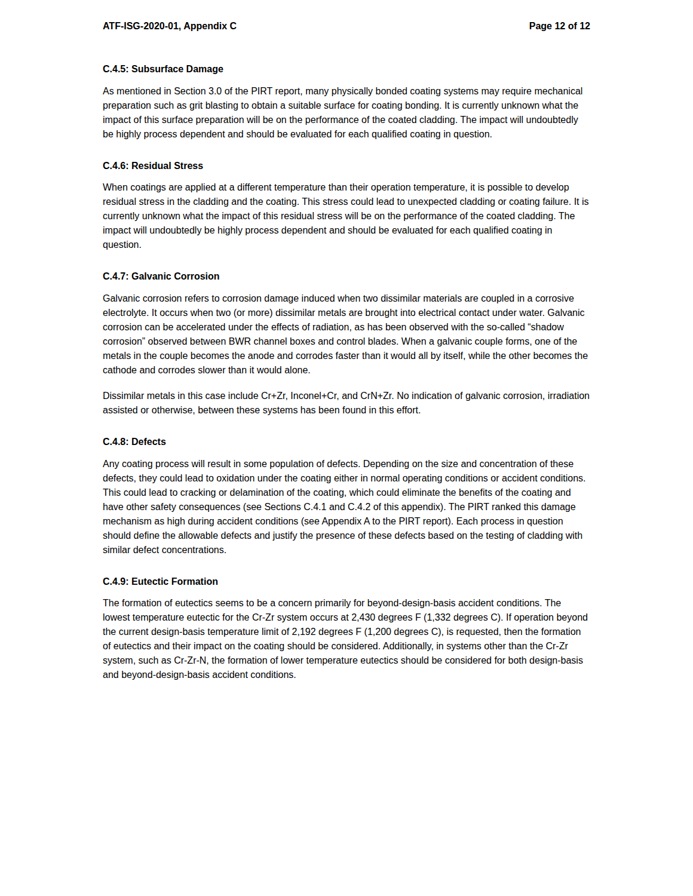ATF-ISG-2020-01, Appendix C Page 12 of 12
C.4.5: Subsurface Damage
As mentioned in Section 3.0 of the PIRT report, many physically bonded coating systems may require mechanical preparation such as grit blasting to obtain a suitable surface for coating bonding. It is currently unknown what the impact of this surface preparation will be on the performance of the coated cladding. The impact will undoubtedly be highly process dependent and should be evaluated for each qualified coating in question.
C.4.6: Residual Stress
When coatings are applied at a different temperature than their operation temperature, it is possible to develop residual stress in the cladding and the coating. This stress could lead to unexpected cladding or coating failure. It is currently unknown what the impact of this residual stress will be on the performance of the coated cladding. The impact will undoubtedly be highly process dependent and should be evaluated for each qualified coating in question.
C.4.7: Galvanic Corrosion
Galvanic corrosion refers to corrosion damage induced when two dissimilar materials are coupled in a corrosive electrolyte. It occurs when two (or more) dissimilar metals are brought into electrical contact under water. Galvanic corrosion can be accelerated under the effects of radiation, as has been observed with the so-called “shadow corrosion” observed between BWR channel boxes and control blades. When a galvanic couple forms, one of the metals in the couple becomes the anode and corrodes faster than it would all by itself, while the other becomes the cathode and corrodes slower than it would alone.
Dissimilar metals in this case include Cr+Zr, Inconel+Cr, and CrN+Zr. No indication of galvanic corrosion, irradiation assisted or otherwise, between these systems has been found in this effort.
C.4.8: Defects
Any coating process will result in some population of defects. Depending on the size and concentration of these defects, they could lead to oxidation under the coating either in normal operating conditions or accident conditions. This could lead to cracking or delamination of the coating, which could eliminate the benefits of the coating and have other safety consequences (see Sections C.4.1 and C.4.2 of this appendix). The PIRT ranked this damage mechanism as high during accident conditions (see Appendix A to the PIRT report). Each process in question should define the allowable defects and justify the presence of these defects based on the testing of cladding with similar defect concentrations.
C.4.9: Eutectic Formation
The formation of eutectics seems to be a concern primarily for beyond-design-basis accident conditions. The lowest temperature eutectic for the Cr-Zr system occurs at 2,430 degrees F (1,332 degrees C). If operation beyond the current design-basis temperature limit of 2,192 degrees F (1,200 degrees C), is requested, then the formation of eutectics and their impact on the coating should be considered. Additionally, in systems other than the Cr-Zr system, such as Cr-Zr-N, the formation of lower temperature eutectics should be considered for both design-basis and beyond-design-basis accident conditions.